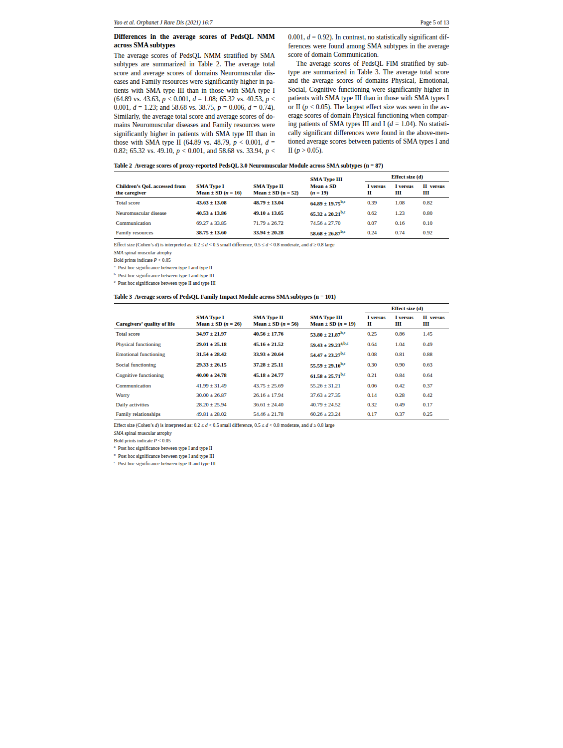Yao et al. Orphanet J Rare Dis (2021) 16:7
Page 5 of 13
Differences in the average scores of PedsQL NMM across SMA subtypes
The average scores of PedsQL NMM stratified by SMA subtypes are summarized in Table 2. The average total score and average scores of domains Neuromuscular diseases and Family resources were significantly higher in patients with SMA type III than in those with SMA type I (64.89 vs. 43.63, p < 0.001, d = 1.08; 65.32 vs. 40.53, p < 0.001, d = 1.23; and 58.68 vs. 38.75, p = 0.006, d = 0.74). Similarly, the average total score and average scores of domains Neuromuscular diseases and Family resources were significantly higher in patients with SMA type III than in those with SMA type II (64.89 vs. 48.79, p < 0.001, d = 0.82; 65.32 vs. 49.10, p < 0.001, and 58.68 vs. 33.94, p < 0.001, d = 0.92). In contrast, no statistically significant differences were found among SMA subtypes in the average score of domain Communication.
The average scores of PedsQL FIM stratified by subtype are summarized in Table 3. The average total score and the average scores of domains Physical, Emotional, Social, Cognitive functioning were significantly higher in patients with SMA type III than in those with SMA types I or II (p < 0.05). The largest effect size was seen in the average scores of domain Physical functioning when comparing patients of SMA types III and I (d = 1.04). No statistically significant differences were found in the above-mentioned average scores between patients of SMA types I and II (p > 0.05).
Table 2 Average scores of proxy-reported PedsQL 3.0 Neuromuscular Module across SMA subtypes (n = 87)
| Children’s QoL accessed from the caregiver | SMA Type I Mean ± SD ( n = 16) | SMA Type II Mean ± SD (n = 52) | SMA Type III Mean ± SD ( n = 19) | Effect size (d) |
| --- | --- | --- | --- | --- |
| I versus II | I versus III | II versus III |
| Total score | 43.63 ± 13.08 | 48.79 ± 13.04 | 64.89 ± 19.75 b,c | 0.39 | 1.08 | 0.82 |
| Neuromuscular disease | 40.53 ± 13.86 | 49.10 ± 13.65 | 65.32 ± 20.21 b,c | 0.62 | 1.23 | 0.80 |
| Communication | 69.27 ± 33.85 | 71.79 ± 26.72 | 74.56 ± 27.70 | 0.07 | 0.16 | 0.10 |
| Family resources | 38.75 ± 13.60 | 33.94 ± 20.28 | 58.68 ± 26.87 b,c | 0.24 | 0.74 | 0.92 |
Effect size (Cohen’s d) is interpreted as: 0.2 ≤ d < 0.5 small difference, 0.5 ≤ d < 0.8 moderate, and d ≥ 0.8 large
SMA spinal muscular atrophy
Bold prints indicate P < 0.05
a Post hoc significance between type I and type II
b Post hoc significance between type I and type III
c Post hoc significance between type II and type III
Table 3 Average scores of PedsQL Family Impact Module across SMA subtypes (n = 101)
| Caregivers’ quality of life | SMA Type I Mean ± SD ( n = 26) | SMA Type II Mean ± SD ( n = 56) | SMA Type III Mean ± SD ( n = 19) | Effect size (d) |
| --- | --- | --- | --- | --- |
| I versus II | I versus III | II versus III |
| Total score | 34.97 ± 21.97 | 40.56 ± 17.76 | 53.80 ± 21.87 b,c | 0.25 | 0.86 | 1.45 |
| Physical functioning | 29.01 ± 25.18 | 45.16 ± 21.52 | 59.43 ± 29.23 a,b,c | 0.64 | 1.04 | 0.49 |
| Emotional functioning | 31.54 ± 28.42 | 33.93 ± 20.64 | 54.47 ± 23.27 b,c | 0.08 | 0.81 | 0.88 |
| Social functioning | 29.33 ± 26.15 | 37.28 ± 25.11 | 55.59 ± 29.16 b,c | 0.30 | 0.90 | 0.63 |
| Cognitive functioning | 40.00 ± 24.78 | 45.18 ± 24.77 | 61.58 ± 25.71 b,c | 0.21 | 0.84 | 0.64 |
| Communication | 41.99 ± 31.49 | 43.75 ± 25.69 | 55.26 ± 31.21 | 0.06 | 0.42 | 0.37 |
| Worry | 30.00 ± 26.87 | 26.16 ± 17.94 | 37.63 ± 27.35 | 0.14 | 0.28 | 0.42 |
| Daily activities | 28.20 ± 25.94 | 36.61 ± 24.40 | 40.79 ± 24.52 | 0.32 | 0.49 | 0.17 |
| Family relationships | 49.81 ± 28.02 | 54.46 ± 21.78 | 60.26 ± 23.24 | 0.17 | 0.37 | 0.25 |
Effect size (Cohen’s d) is interpreted as: 0.2 ≤ d < 0.5 small difference, 0.5 ≤ d < 0.8 moderate, and d ≥ 0.8 large
SMA spinal muscular atrophy
Bold prints indicate P < 0.05
a Post hoc significance between type I and type II
b Post hoc significance between type I and type III
c Post hoc significance between type II and type III